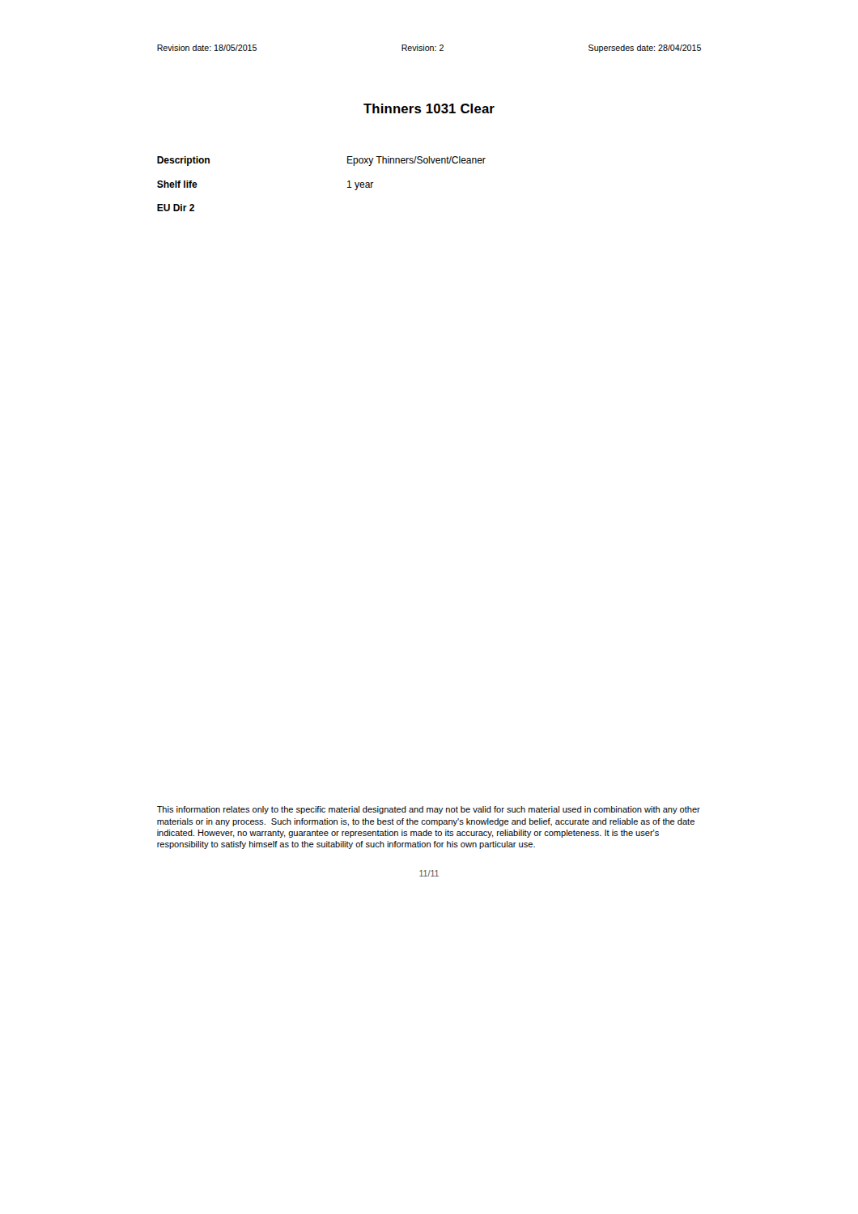Revision date: 18/05/2015 Revision: 2 Supersedes date: 28/04/2015
Thinners 1031 Clear
| Description | Epoxy Thinners/Solvent/Cleaner |
| Shelf life | 1 year |
| EU Dir 2 | |
This information relates only to the specific material designated and may not be valid for such material used in combination with any other materials or in any process. Such information is, to the best of the company's knowledge and belief, accurate and reliable as of the date indicated. However, no warranty, guarantee or representation is made to its accuracy, reliability or completeness. It is the user's responsibility to satisfy himself as to the suitability of such information for his own particular use.
11/11